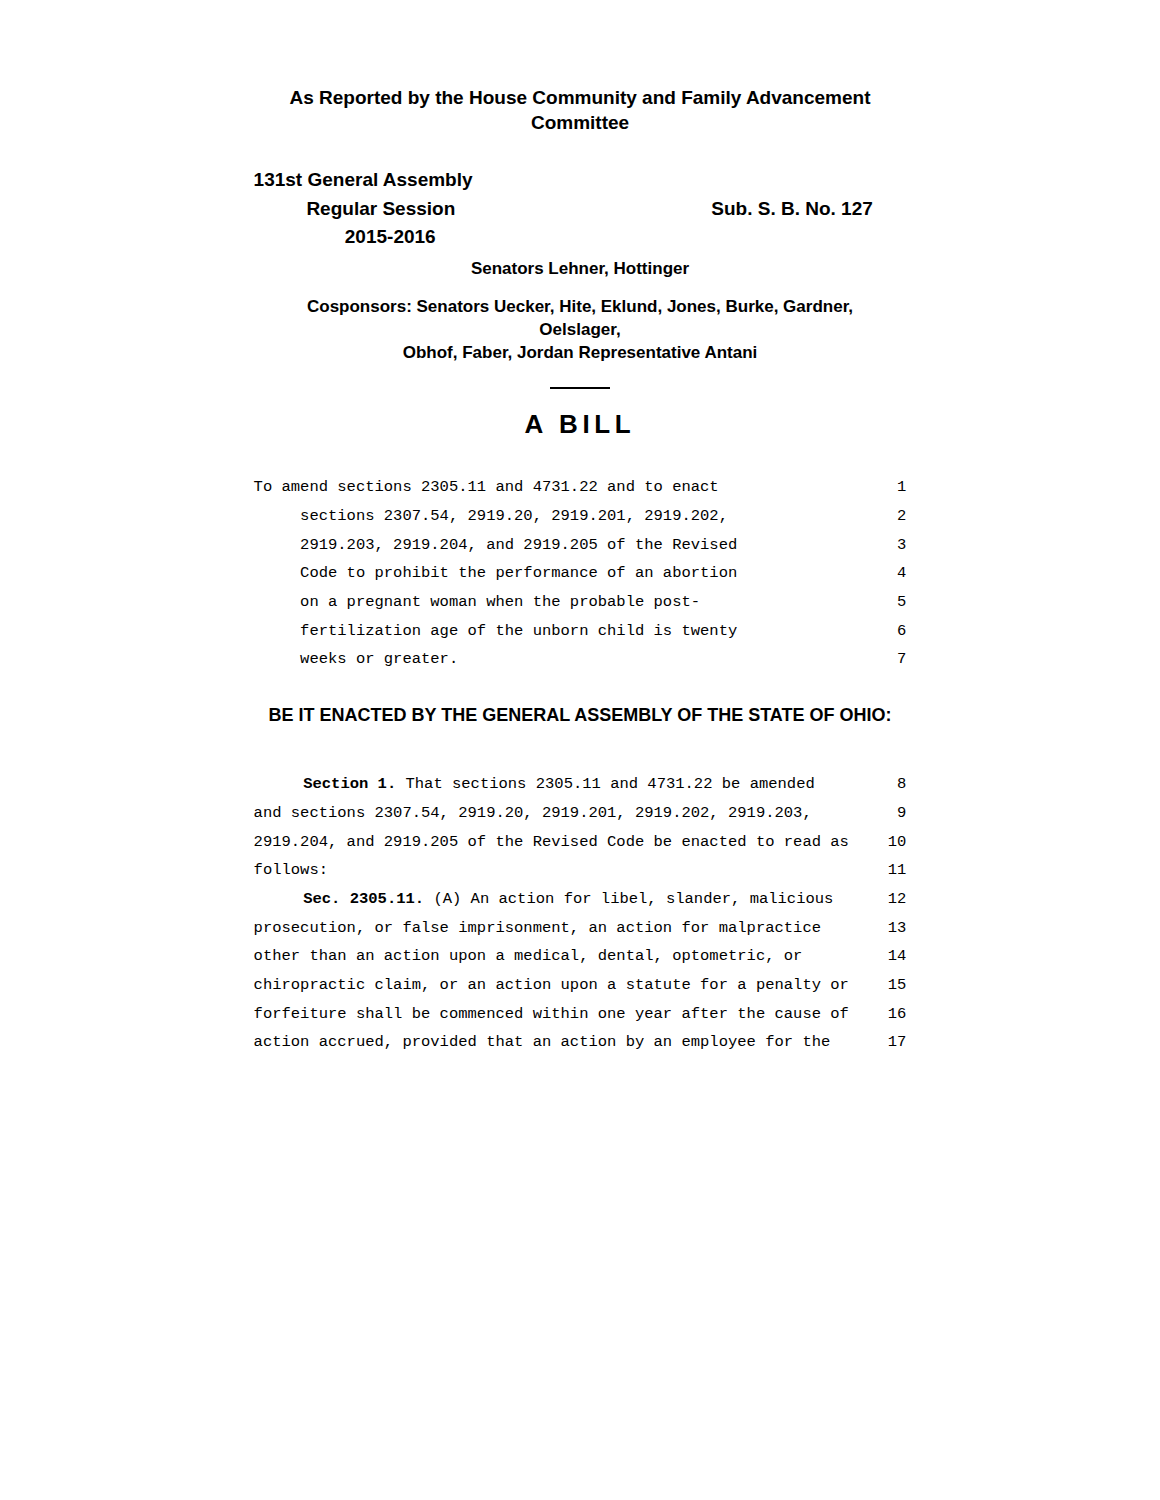As Reported by the House Community and Family Advancement
Committee
131st General Assembly
Regular Session Sub. S. B. No. 127
2015-2016
Senators Lehner, Hottinger
Cosponsors: Senators Uecker, Hite, Eklund, Jones, Burke, Gardner, Oelslager,
Obhof, Faber, Jordan Representative Antani
A BILL
| To amend sections 2305.11 and 4731.22 and to enact | 1 |
| sections 2307.54, 2919.20, 2919.201, 2919.202, | 2 |
| 2919.203, 2919.204, and 2919.205 of the Revised | 3 |
| Code to prohibit the performance of an abortion | 4 |
| on a pregnant woman when the probable post- | 5 |
| fertilization age of the unborn child is twenty | 6 |
| weeks or greater. | 7 |
BE IT ENACTED BY THE GENERAL ASSEMBLY OF THE STATE OF OHIO:
| Section 1. That sections 2305.11 and 4731.22 be amended | 8 |
| and sections 2307.54, 2919.20, 2919.201, 2919.202, 2919.203, | 9 |
| 2919.204, and 2919.205 of the Revised Code be enacted to read as | 10 |
| follows: | 11 |
| Sec. 2305.11. (A) An action for libel, slander, malicious | 12 |
| prosecution, or false imprisonment, an action for malpractice | 13 |
| other than an action upon a medical, dental, optometric, or | 14 |
| chiropractic claim, or an action upon a statute for a penalty or | 15 |
| forfeiture shall be commenced within one year after the cause of | 16 |
| action accrued, provided that an action by an employee for the | 17 |